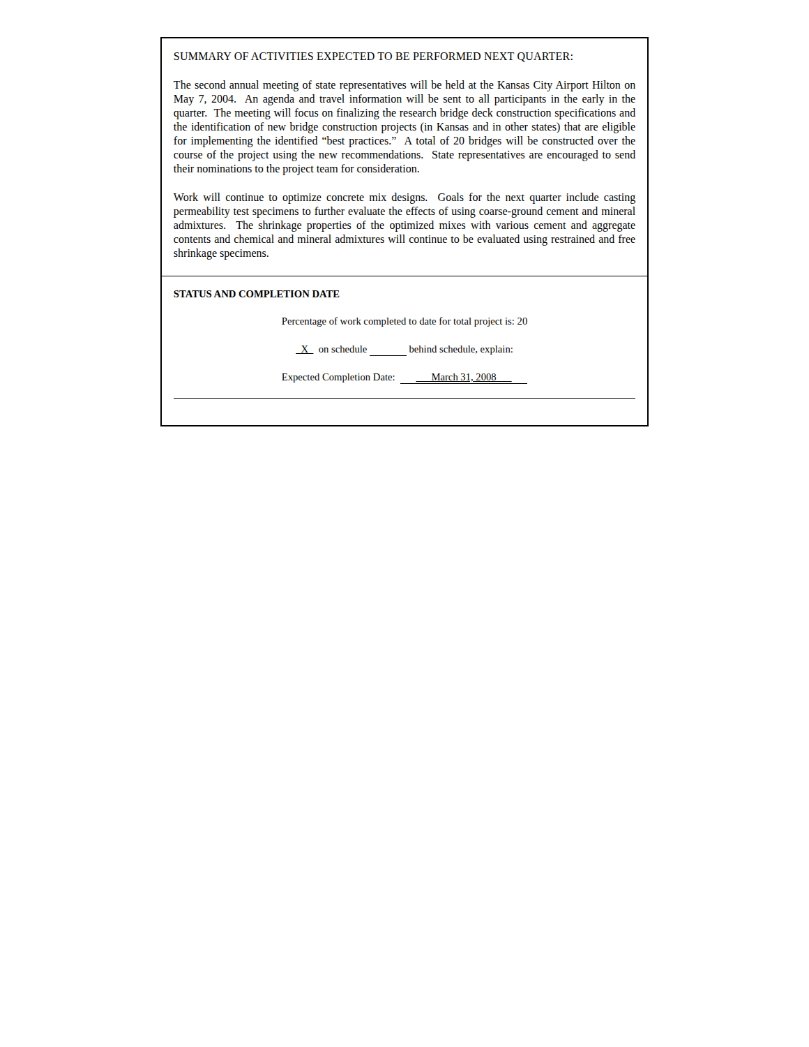SUMMARY OF ACTIVITIES EXPECTED TO BE PERFORMED NEXT QUARTER:
The second annual meeting of state representatives will be held at the Kansas City Airport Hilton on May 7, 2004. An agenda and travel information will be sent to all participants in the early in the quarter. The meeting will focus on finalizing the research bridge deck construction specifications and the identification of new bridge construction projects (in Kansas and in other states) that are eligible for implementing the identified “best practices.” A total of 20 bridges will be constructed over the course of the project using the new recommendations. State representatives are encouraged to send their nominations to the project team for consideration.
Work will continue to optimize concrete mix designs. Goals for the next quarter include casting permeability test specimens to further evaluate the effects of using coarse-ground cement and mineral admixtures. The shrinkage properties of the optimized mixes with various cement and aggregate contents and chemical and mineral admixtures will continue to be evaluated using restrained and free shrinkage specimens.
STATUS AND COMPLETION DATE
Percentage of work completed to date for total project is: 20
X on schedule behind schedule, explain:
Expected Completion Date: March 31, 2008